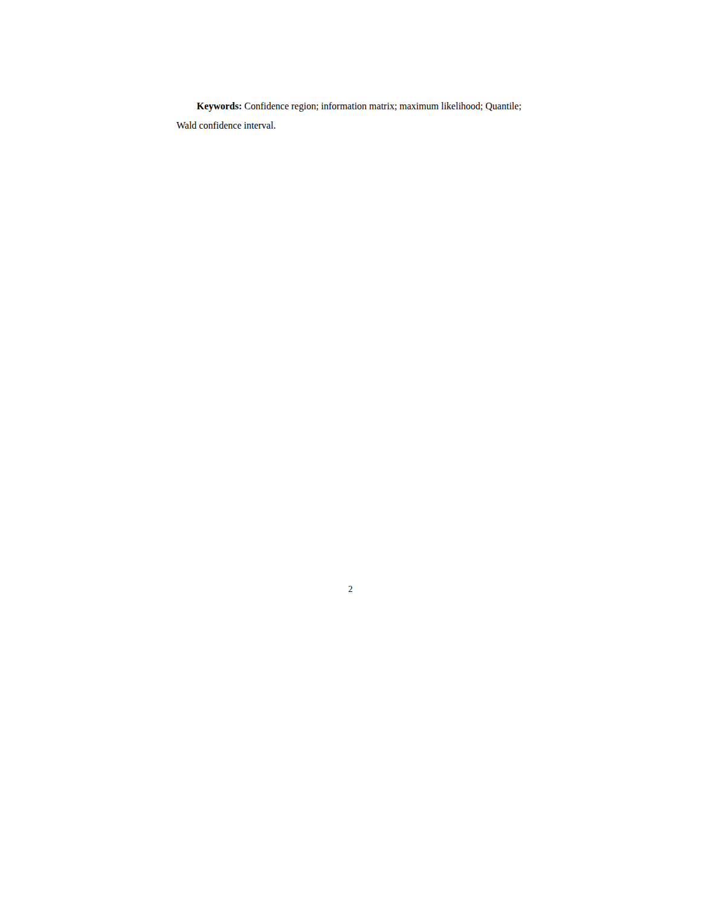Keywords: Confidence region; information matrix; maximum likelihood; Quantile; Wald confidence interval.
2